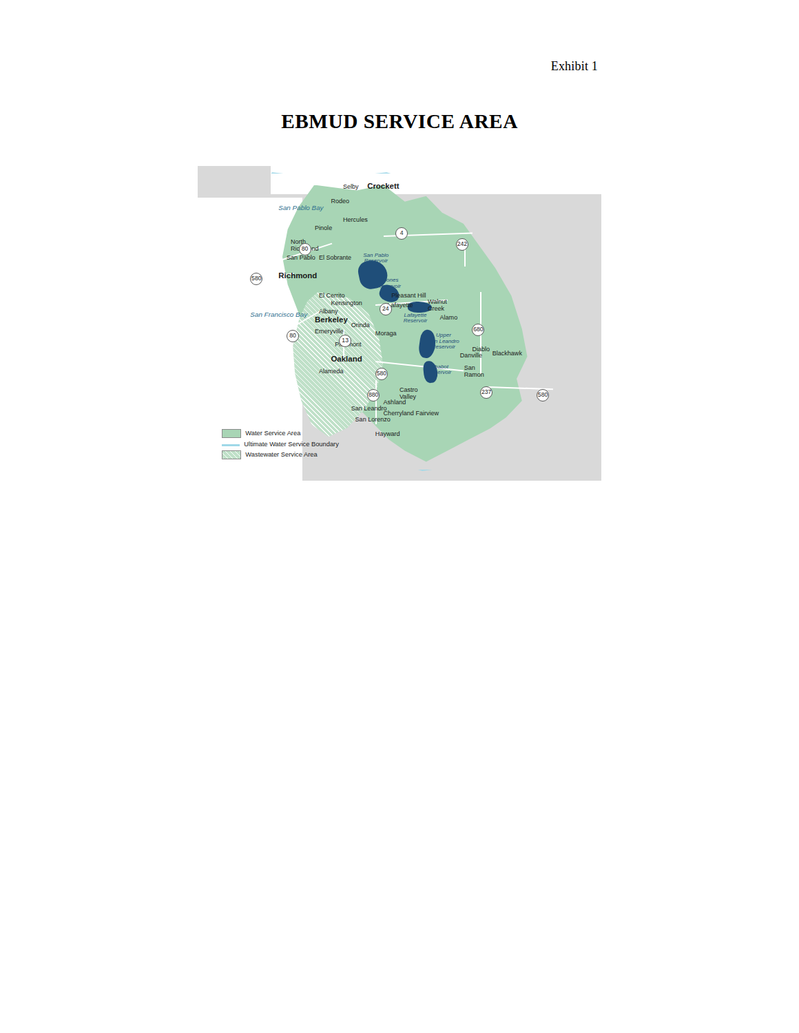Exhibit 1
EBMUD SERVICE AREA
San Pablo
Reservoir
Briones
Reservoir
Lafayette
Reservoir
Upper
San Leandro
Reservoir
Chabot
Reservoir
San Pablo Bay
San Francisco Bay
Selby
Crockett
Rodeo
Hercules
Pinole
North
Richmond
San Pablo
El Sobrante
Richmond
El Cerrito
Kensington
Albany
Berkeley
Emeryville
Orinda
Moraga
Piedmont
Oakland
Alameda
Pleasant Hill
Lafayette
Walnut
Creek
Alamo
Diablo
Danville
Blackhawk
San
Ramon
Castro
Valley
Ashland
San Leandro
Cherryland
Fairview
San Lorenzo
Hayward
4
242
80
580
24
680
13
80
580
880
237
580
Water Service Area
Ultimate Water Service Boundary
Wastewater Service Area